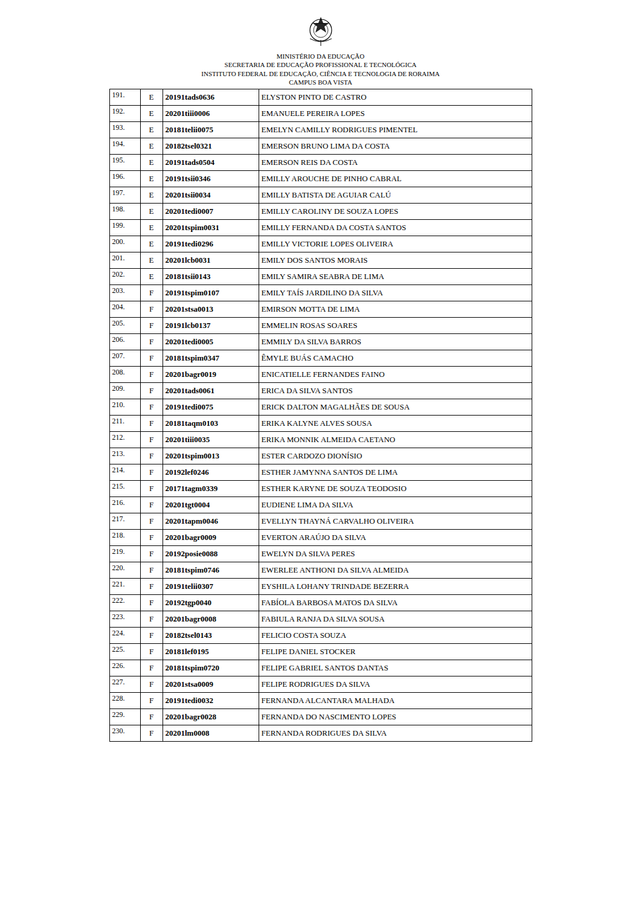MINISTÉRIO DA EDUCAÇÃO
SECRETARIA DE EDUCAÇÃO PROFISSIONAL E TECNOLÓGICA
INSTITUTO FEDERAL DE EDUCAÇÃO, CIÊNCIA E TECNOLOGIA DE RORAIMA
CAMPUS BOA VISTA
| 191. | E | 20191tads0636 | ELYSTON PINTO DE CASTRO |
| 192. | E | 20201tiii0006 | EMANUELE PEREIRA LOPES |
| 193. | E | 20181telii0075 | EMELYN CAMILLY RODRIGUES PIMENTEL |
| 194. | E | 20182tsel0321 | EMERSON BRUNO LIMA DA COSTA |
| 195. | E | 20191tads0504 | EMERSON REIS DA COSTA |
| 196. | E | 20191tsii0346 | EMILLY AROUCHE DE PINHO CABRAL |
| 197. | E | 20201tsii0034 | EMILLY BATISTA DE AGUIAR CALÚ |
| 198. | E | 20201tedi0007 | EMILLY CAROLINY DE SOUZA LOPES |
| 199. | E | 20201tspim0031 | EMILLY FERNANDA DA COSTA SANTOS |
| 200. | E | 20191tedi0296 | EMILLY VICTORIE LOPES OLIVEIRA |
| 201. | E | 20201lcb0031 | EMILY DOS SANTOS MORAIS |
| 202. | E | 20181tsii0143 | EMILY SAMIRA SEABRA DE LIMA |
| 203. | F | 20191tspim0107 | EMILY TAÍS JARDILINO DA SILVA |
| 204. | F | 20201stsa0013 | EMIRSON MOTTA DE LIMA |
| 205. | F | 20191lcb0137 | EMMELIN ROSAS SOARES |
| 206. | F | 20201tedi0005 | EMMILY DA SILVA BARROS |
| 207. | F | 20181tspim0347 | ÊMYLE BUÁS CAMACHO |
| 208. | F | 20201bagr0019 | ENICATIELLE FERNANDES FAINO |
| 209. | F | 20201tads0061 | ERICA DA SILVA SANTOS |
| 210. | F | 20191tedi0075 | ERICK DALTON MAGALHÃES DE SOUSA |
| 211. | F | 20181taqm0103 | ERIKA KALYNE ALVES SOUSA |
| 212. | F | 20201tiii0035 | ERIKA MONNIK ALMEIDA CAETANO |
| 213. | F | 20201tspim0013 | ESTER CARDOZO DIONÍSIO |
| 214. | F | 20192lef0246 | ESTHER JAMYNNA SANTOS DE LIMA |
| 215. | F | 20171tagm0339 | ESTHER KARYNE DE SOUZA TEODOSIO |
| 216. | F | 20201tgt0004 | EUDIENE LIMA DA SILVA |
| 217. | F | 20201tapm0046 | EVELLYN THAYNÁ CARVALHO OLIVEIRA |
| 218. | F | 20201bagr0009 | EVERTON ARAÚJO DA SILVA |
| 219. | F | 20192posie0088 | EWELYN DA SILVA PERES |
| 220. | F | 20181tspim0746 | EWERLEE ANTHONI DA SILVA ALMEIDA |
| 221. | F | 20191telii0307 | EYSHILA LOHANY TRINDADE BEZERRA |
| 222. | F | 20192tgp0040 | FABÍOLA BARBOSA MATOS DA SILVA |
| 223. | F | 20201bagr0008 | FABIULA RANJA DA SILVA SOUSA |
| 224. | F | 20182tsel0143 | FELICIO COSTA SOUZA |
| 225. | F | 20181lef0195 | FELIPE DANIEL STOCKER |
| 226. | F | 20181tspim0720 | FELIPE GABRIEL SANTOS DANTAS |
| 227. | F | 20201stsa0009 | FELIPE RODRIGUES DA SILVA |
| 228. | F | 20191tedi0032 | FERNANDA ALCANTARA MALHADA |
| 229. | F | 20201bagr0028 | FERNANDA DO NASCIMENTO LOPES |
| 230. | F | 20201lm0008 | FERNANDA RODRIGUES DA SILVA |